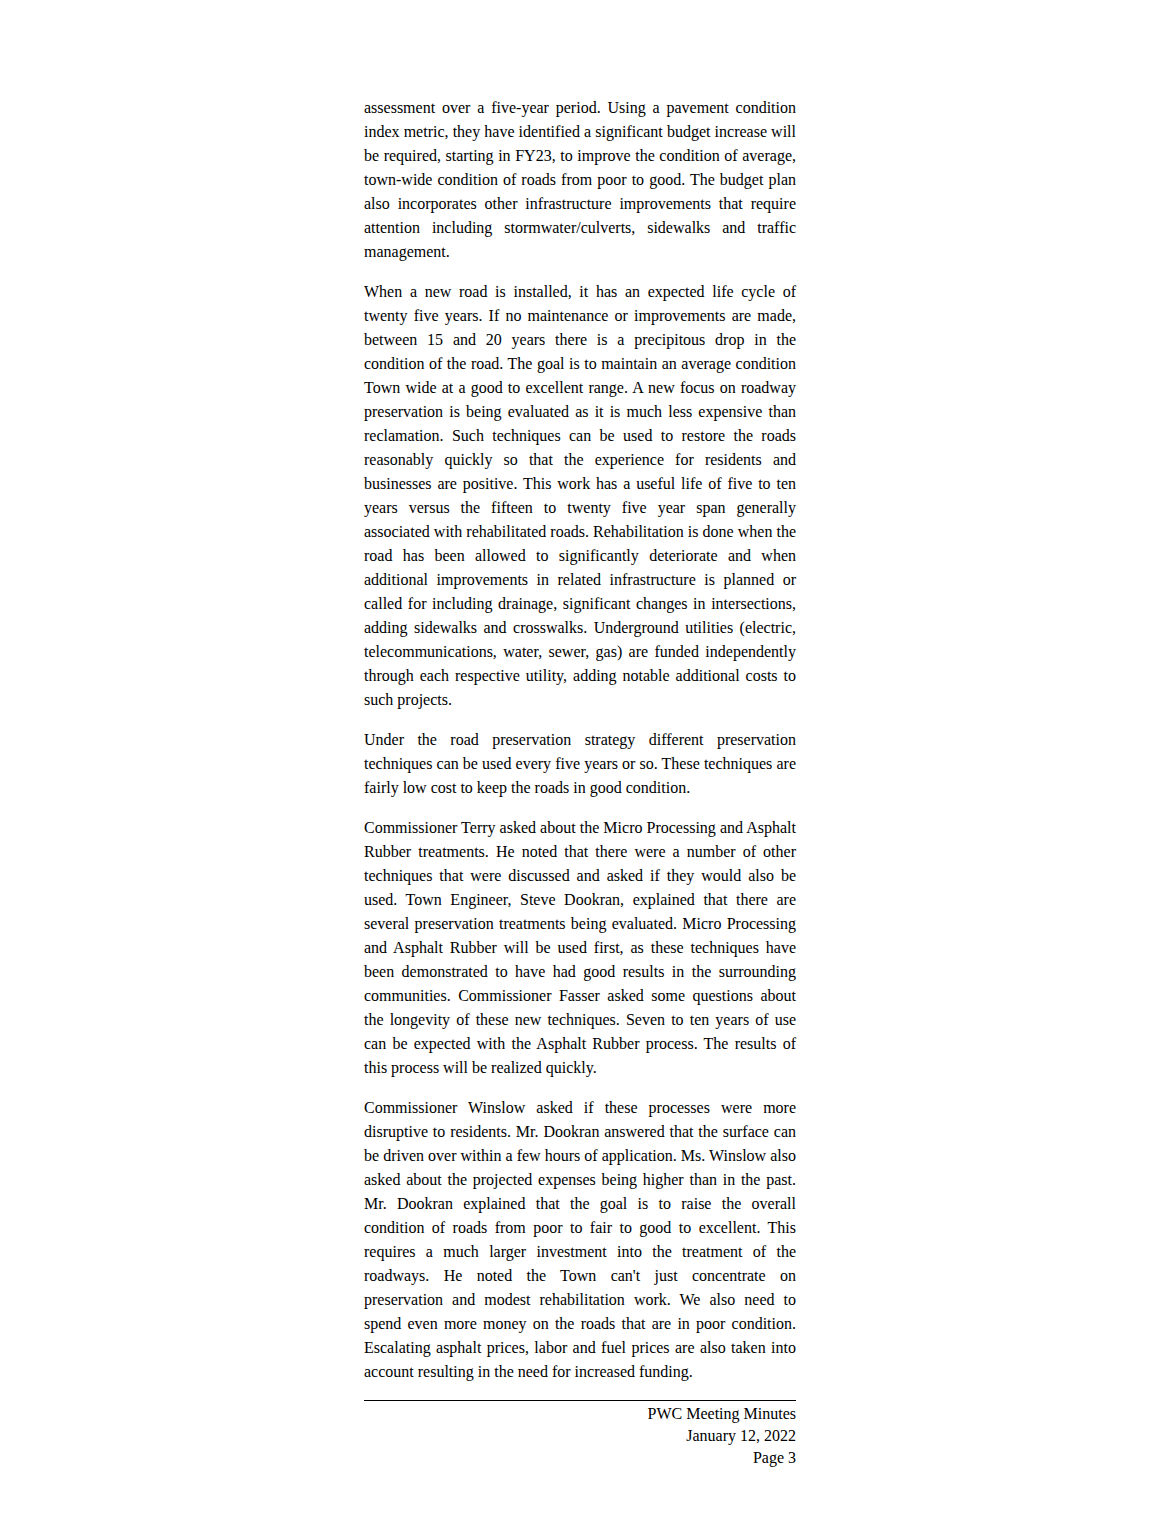assessment over a five-year period. Using a pavement condition index metric, they have identified a significant budget increase will be required, starting in FY23, to improve the condition of average, town-wide condition of roads from poor to good. The budget plan also incorporates other infrastructure improvements that require attention including stormwater/culverts, sidewalks and traffic management.
When a new road is installed, it has an expected life cycle of twenty five years. If no maintenance or improvements are made, between 15 and 20 years there is a precipitous drop in the condition of the road. The goal is to maintain an average condition Town wide at a good to excellent range. A new focus on roadway preservation is being evaluated as it is much less expensive than reclamation. Such techniques can be used to restore the roads reasonably quickly so that the experience for residents and businesses are positive. This work has a useful life of five to ten years versus the fifteen to twenty five year span generally associated with rehabilitated roads. Rehabilitation is done when the road has been allowed to significantly deteriorate and when additional improvements in related infrastructure is planned or called for including drainage, significant changes in intersections, adding sidewalks and crosswalks. Underground utilities (electric, telecommunications, water, sewer, gas) are funded independently through each respective utility, adding notable additional costs to such projects.
Under the road preservation strategy different preservation techniques can be used every five years or so. These techniques are fairly low cost to keep the roads in good condition.
Commissioner Terry asked about the Micro Processing and Asphalt Rubber treatments. He noted that there were a number of other techniques that were discussed and asked if they would also be used. Town Engineer, Steve Dookran, explained that there are several preservation treatments being evaluated. Micro Processing and Asphalt Rubber will be used first, as these techniques have been demonstrated to have had good results in the surrounding communities. Commissioner Fasser asked some questions about the longevity of these new techniques. Seven to ten years of use can be expected with the Asphalt Rubber process. The results of this process will be realized quickly.
Commissioner Winslow asked if these processes were more disruptive to residents. Mr. Dookran answered that the surface can be driven over within a few hours of application. Ms. Winslow also asked about the projected expenses being higher than in the past. Mr. Dookran explained that the goal is to raise the overall condition of roads from poor to fair to good to excellent. This requires a much larger investment into the treatment of the roadways. He noted the Town can't just concentrate on preservation and modest rehabilitation work. We also need to spend even more money on the roads that are in poor condition. Escalating asphalt prices, labor and fuel prices are also taken into account resulting in the need for increased funding.
PWC Meeting Minutes
January 12, 2022
Page 3